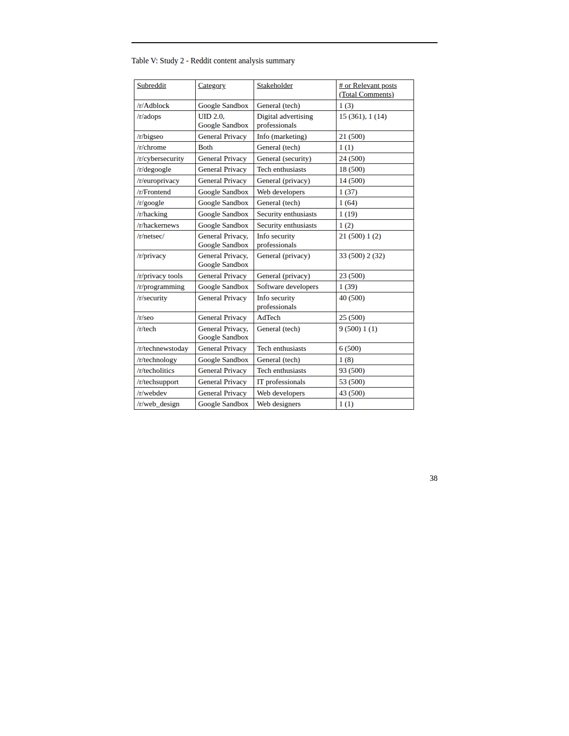Table V: Study 2 - Reddit content analysis summary
| Subreddit | Category | Stakeholder | # or Relevant posts (Total Comments) |
| --- | --- | --- | --- |
| /r/Adblock | Google Sandbox | General (tech) | 1 (3) |
| /r/adops | UID 2.0, Google Sandbox | Digital advertising professionals | 15 (361), 1 (14) |
| /r/bigseo | General Privacy | Info (marketing) | 21 (500) |
| /r/chrome | Both | General (tech) | 1 (1) |
| /r/cybersecurity | General Privacy | General (security) | 24 (500) |
| /r/degoogle | General Privacy | Tech enthusiasts | 18 (500) |
| /r/europrivacy | General Privacy | General (privacy) | 14 (500) |
| /r/Frontend | Google Sandbox | Web developers | 1 (37) |
| /r/google | Google Sandbox | General (tech) | 1 (64) |
| /r/hacking | Google Sandbox | Security enthusiasts | 1 (19) |
| /r/hackernews | Google Sandbox | Security enthusiasts | 1 (2) |
| /r/netsec/ | General Privacy, Google Sandbox | Info security professionals | 21 (500) 1 (2) |
| /r/privacy | General Privacy, Google Sandbox | General (privacy) | 33 (500) 2 (32) |
| /r/privacy tools | General Privacy | General (privacy) | 23 (500) |
| /r/programming | Google Sandbox | Software developers | 1 (39) |
| /r/security | General Privacy | Info security professionals | 40 (500) |
| /r/seo | General Privacy | AdTech | 25 (500) |
| /r/tech | General Privacy, Google Sandbox | General (tech) | 9 (500) 1 (1) |
| /r/technewstoday | General Privacy | Tech enthusiasts | 6 (500) |
| /r/technology | Google Sandbox | General (tech) | 1 (8) |
| /r/techolitics | General Privacy | Tech enthusiasts | 93 (500) |
| /r/techsupport | General Privacy | IT professionals | 53 (500) |
| /r/webdev | General Privacy | Web developers | 43 (500) |
| /r/web_design | Google Sandbox | Web designers | 1 (1) |
38